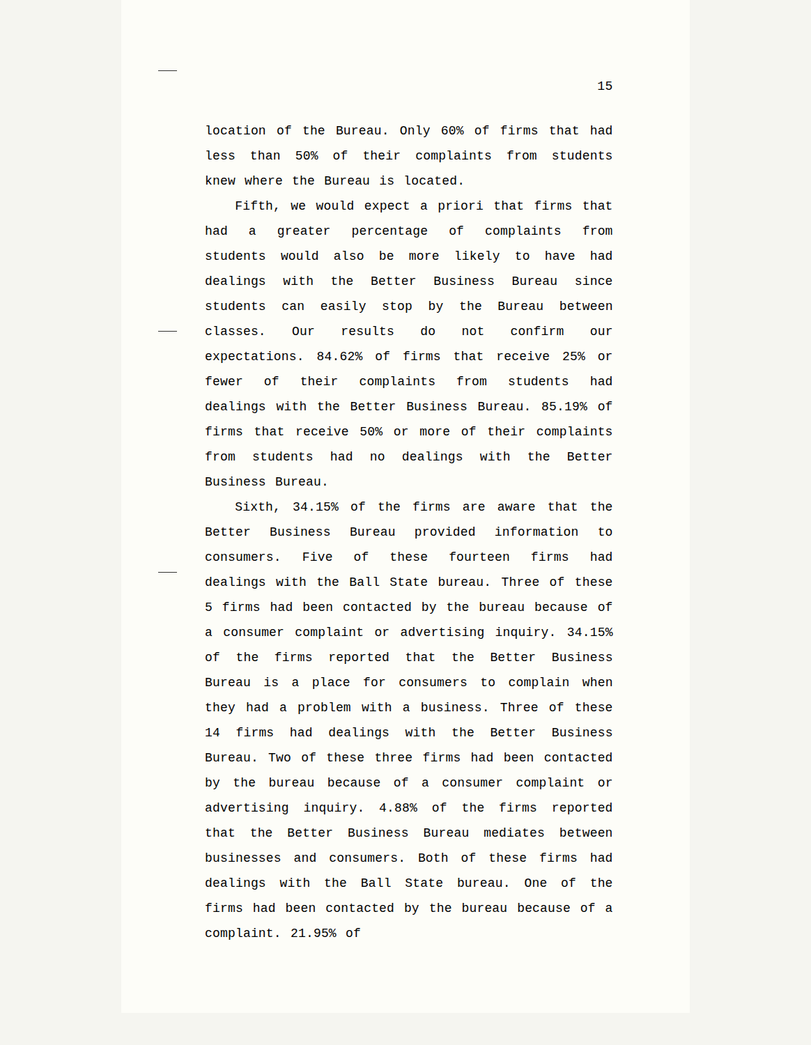15
location of the Bureau. Only 60% of firms that had less than 50% of their complaints from students knew where the Bureau is located.
Fifth, we would expect a priori that firms that had a greater percentage of complaints from students would also be more likely to have had dealings with the Better Business Bureau since students can easily stop by the Bureau between classes. Our results do not confirm our expectations. 84.62% of firms that receive 25% or fewer of their complaints from students had dealings with the Better Business Bureau. 85.19% of firms that receive 50% or more of their complaints from students had no dealings with the Better Business Bureau.
Sixth, 34.15% of the firms are aware that the Better Business Bureau provided information to consumers. Five of these fourteen firms had dealings with the Ball State bureau. Three of these 5 firms had been contacted by the bureau because of a consumer complaint or advertising inquiry. 34.15% of the firms reported that the Better Business Bureau is a place for consumers to complain when they had a problem with a business. Three of these 14 firms had dealings with the Better Business Bureau. Two of these three firms had been contacted by the bureau because of a consumer complaint or advertising inquiry. 4.88% of the firms reported that the Better Business Bureau mediates between businesses and consumers. Both of these firms had dealings with the Ball State bureau. One of the firms had been contacted by the bureau because of a complaint. 21.95% of